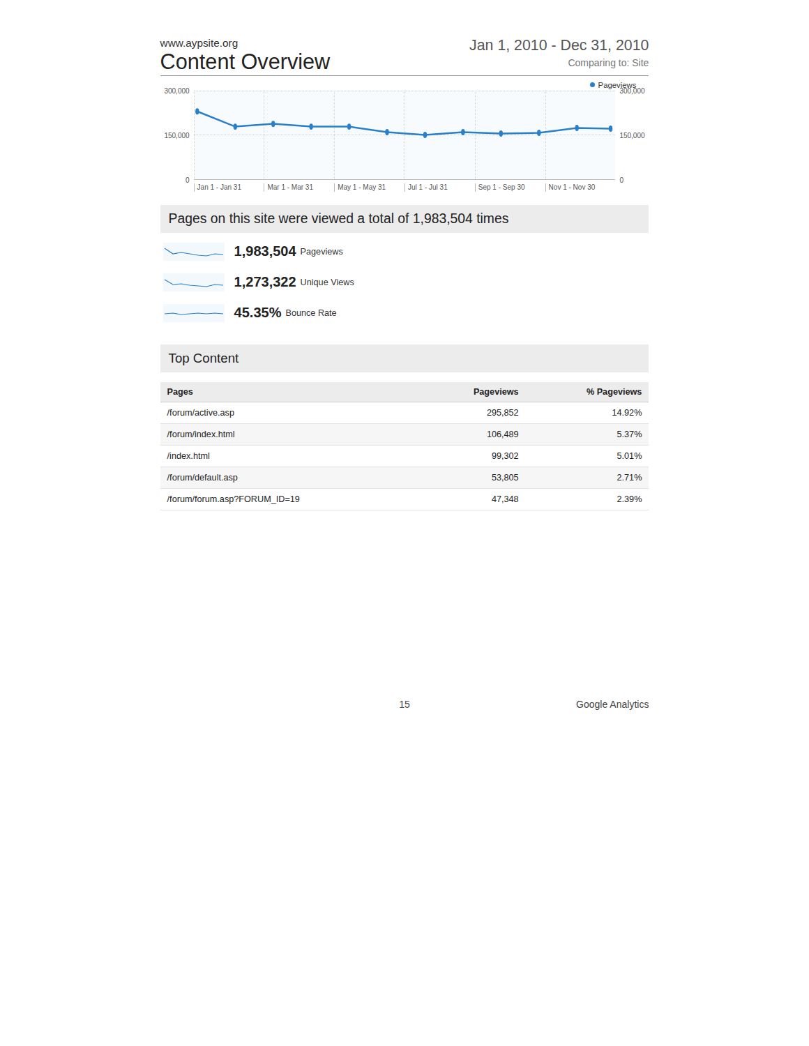www.aypsite.org
Content Overview
Jan 1, 2010 - Dec 31, 2010
Comparing to: Site
Pageviews
300,000
150,000
0
300,000
150,000
0
Jan 1 - Jan 31
Mar 1 - Mar 31
May 1 - May 31
Jul 1 - Jul 31
Sep 1 - Sep 30
Nov 1 - Nov 30
Pages on this site were viewed a total of 1,983,504 times
1,983,504
Pageviews
1,273,322
Unique Views
45.35%
Bounce Rate
Top Content
| Pages | Pageviews | % Pageviews |
| --- | --- | --- |
| /forum/active.asp | 295,852 | 14.92% |
| /forum/index.html | 106,489 | 5.37% |
| /index.html | 99,302 | 5.01% |
| /forum/default.asp | 53,805 | 2.71% |
| /forum/forum.asp?FORUM_ID=19 | 47,348 | 2.39% |
15
Google Analytics